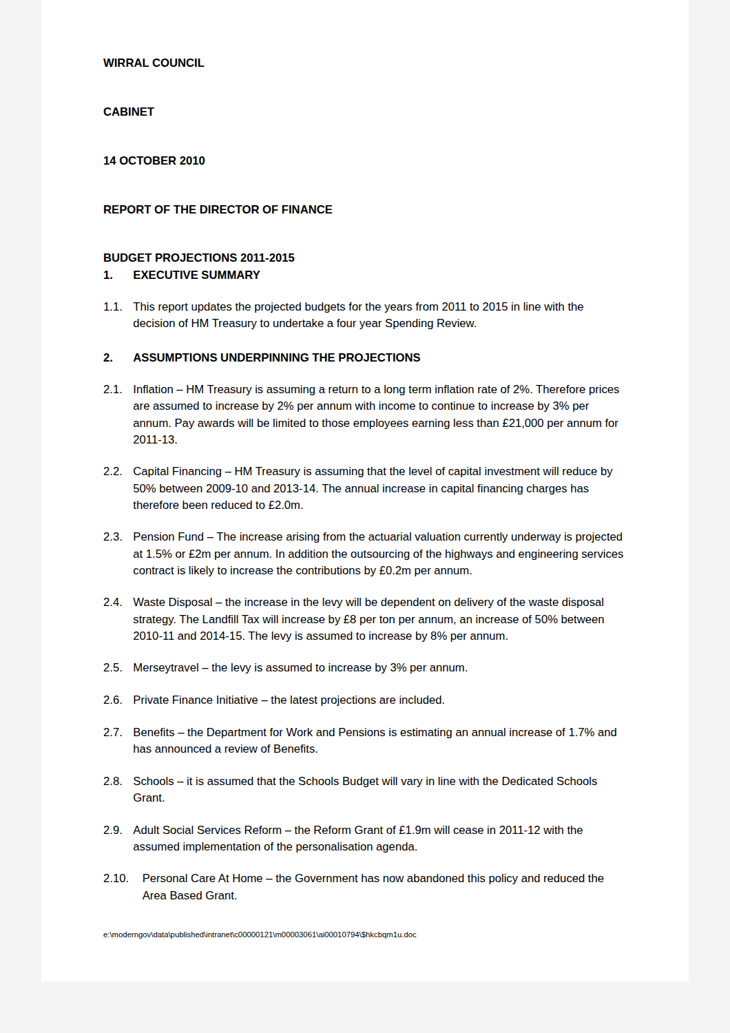WIRRAL COUNCIL
CABINET
14 OCTOBER 2010
REPORT OF THE DIRECTOR OF FINANCE
BUDGET PROJECTIONS 2011-2015
1. EXECUTIVE SUMMARY
1.1. This report updates the projected budgets for the years from 2011 to 2015 in line with the decision of HM Treasury to undertake a four year Spending Review.
2. ASSUMPTIONS UNDERPINNING THE PROJECTIONS
2.1. Inflation – HM Treasury is assuming a return to a long term inflation rate of 2%. Therefore prices are assumed to increase by 2% per annum with income to continue to increase by 3% per annum. Pay awards will be limited to those employees earning less than £21,000 per annum for 2011-13.
2.2. Capital Financing – HM Treasury is assuming that the level of capital investment will reduce by 50% between 2009-10 and 2013-14. The annual increase in capital financing charges has therefore been reduced to £2.0m.
2.3. Pension Fund – The increase arising from the actuarial valuation currently underway is projected at 1.5% or £2m per annum. In addition the outsourcing of the highways and engineering services contract is likely to increase the contributions by £0.2m per annum.
2.4. Waste Disposal – the increase in the levy will be dependent on delivery of the waste disposal strategy. The Landfill Tax will increase by £8 per ton per annum, an increase of 50% between 2010-11 and 2014-15. The levy is assumed to increase by 8% per annum.
2.5. Merseytravel – the levy is assumed to increase by 3% per annum.
2.6. Private Finance Initiative – the latest projections are included.
2.7. Benefits – the Department for Work and Pensions is estimating an annual increase of 1.7% and has announced a review of Benefits.
2.8. Schools – it is assumed that the Schools Budget will vary in line with the Dedicated Schools Grant.
2.9. Adult Social Services Reform – the Reform Grant of £1.9m will cease in 2011-12 with the assumed implementation of the personalisation agenda.
2.10. Personal Care At Home – the Government has now abandoned this policy and reduced the Area Based Grant.
e:\moderngov\data\published\intranet\c00000121\m00003061\ai00010794\$hkcbqm1u.doc